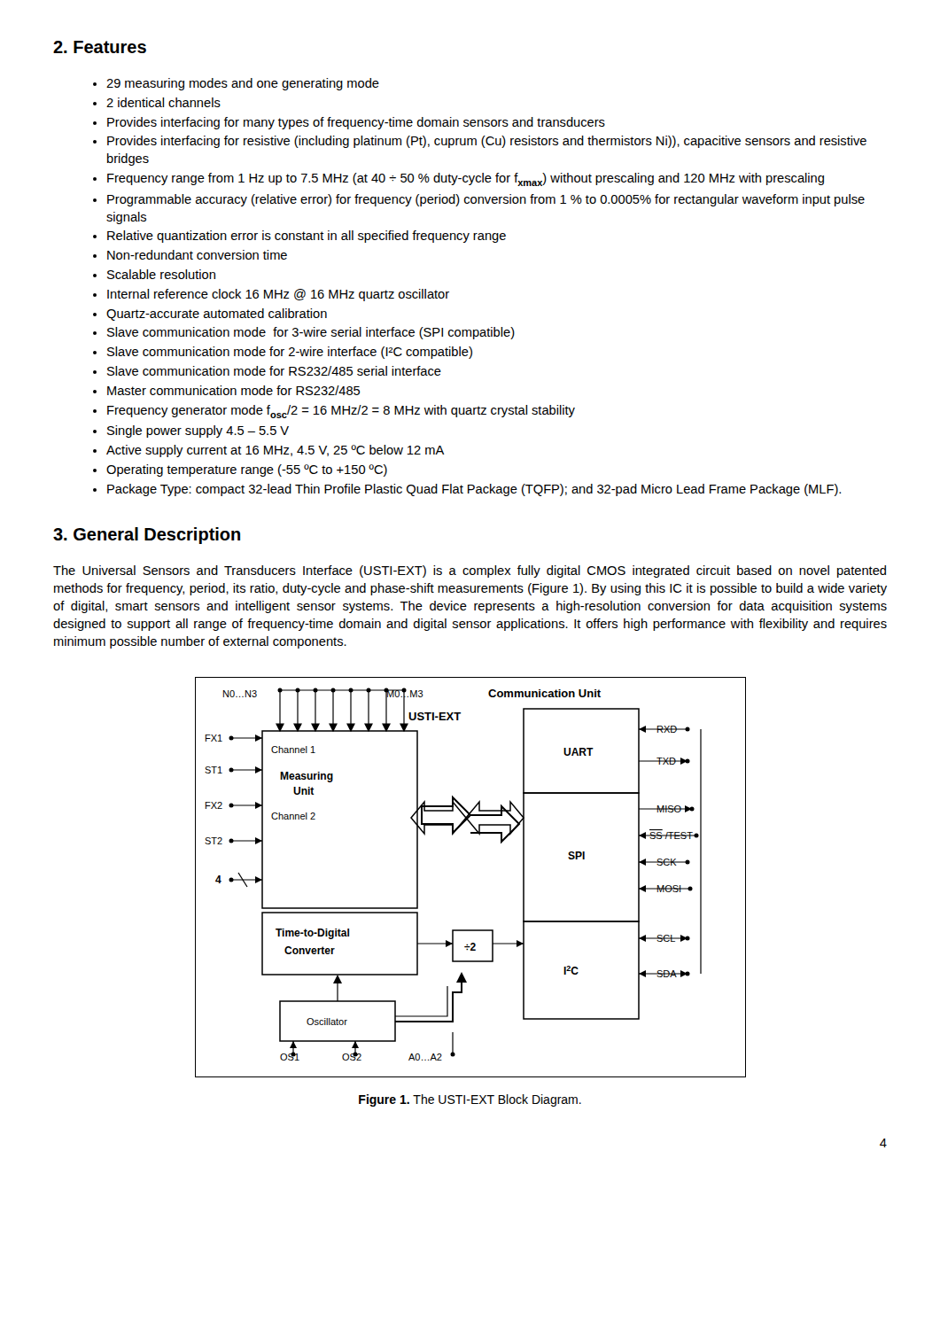2. Features
29 measuring modes and one generating mode
2 identical channels
Provides interfacing for many types of frequency-time domain sensors and transducers
Provides interfacing for resistive (including platinum (Pt), cuprum (Cu) resistors and thermistors Ni)), capacitive sensors and resistive bridges
Frequency range from 1 Hz up to 7.5 MHz (at 40 ÷ 50 % duty-cycle for fxmax) without prescaling and 120 MHz with prescaling
Programmable accuracy (relative error) for frequency (period) conversion from 1 % to 0.0005% for rectangular waveform input pulse signals
Relative quantization error is constant in all specified frequency range
Non-redundant conversion time
Scalable resolution
Internal reference clock 16 MHz @ 16 MHz quartz oscillator
Quartz-accurate automated calibration
Slave communication mode for 3-wire serial interface (SPI compatible)
Slave communication mode for 2-wire interface (I²C compatible)
Slave communication mode for RS232/485 serial interface
Master communication mode for RS232/485
Frequency generator mode fosc/2 = 16 MHz/2 = 8 MHz with quartz crystal stability
Single power supply 4.5 – 5.5 V
Active supply current at 16 MHz, 4.5 V, 25 ºC below 12 mA
Operating temperature range (-55 ºC to +150 ºC)
Package Type: compact 32-lead Thin Profile Plastic Quad Flat Package (TQFP); and 32-pad Micro Lead Frame Package (MLF).
3. General Description
The Universal Sensors and Transducers Interface (USTI-EXT) is a complex fully digital CMOS integrated circuit based on novel patented methods for frequency, period, its ratio, duty-cycle and phase-shift measurements (Figure 1). By using this IC it is possible to build a wide variety of digital, smart sensors and intelligent sensor systems. The device represents a high-resolution conversion for data acquisition systems designed to support all range of frequency-time domain and digital sensor applications. It offers high performance with flexibility and requires minimum possible number of external components.
N0…N3 M0…M3 Communication Unit USTI-EXT Channel 1 Measuring Unit Channel 2 Time-to-Digital Converter Oscillator FX1 ST1 FX2 ST2 4 OS1 OS2 A0…A2 ÷2 UART SPI I2C RXD TXD MISO SS /TEST SCK MOSI SCL SDA
Figure 1. The USTI-EXT Block Diagram.
4